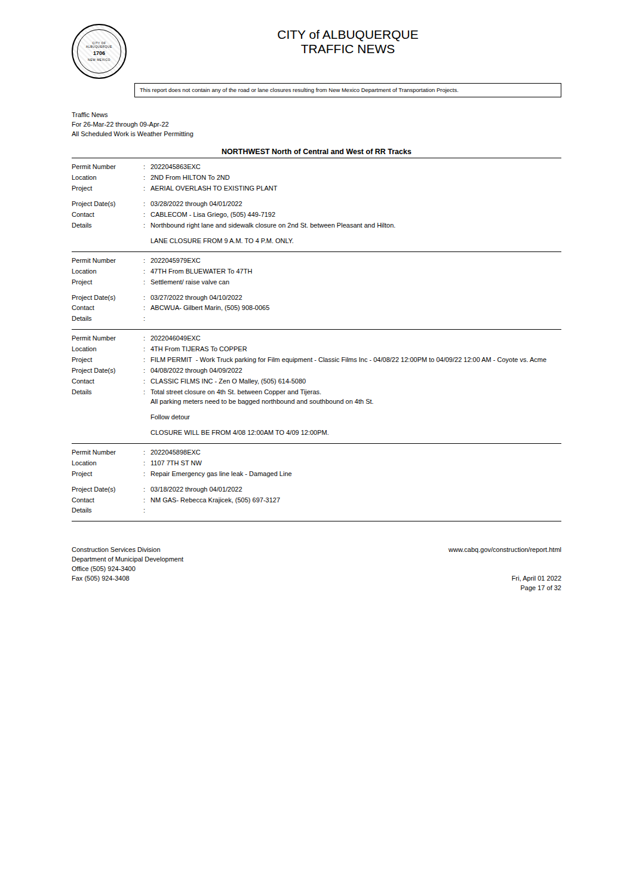CITY OF ALBUQUERQUE
1706
NEW MEXICO
CITY of ALBUQUERQUE
TRAFFIC NEWS
This report does not contain any of the road or lane closures resulting from New Mexico Department of Transportation Projects.
Traffic News
For 26-Mar-22 through 09-Apr-22
All Scheduled Work is Weather Permitting
NORTHWEST North of Central and West of RR Tracks
| Permit Number | : | 2022045863EXC |
| Location | : | 2ND From HILTON To 2ND |
| Project | : | AERIAL OVERLASH TO EXISTING PLANT |
| Project Date(s) | : | 03/28/2022 through 04/01/2022 |
| Contact | : | CABLECOM - Lisa Griego, (505) 449-7192 |
| Details | : | Northbound right lane and sidewalk closure on 2nd St. between Pleasant and Hilton. LANE CLOSURE FROM 9 A.M. TO 4 P.M. ONLY. |
| Permit Number | : | 2022045979EXC |
| Location | : | 47TH From BLUEWATER To 47TH |
| Project | : | Settlement/ raise valve can |
| Project Date(s) | : | 03/27/2022 through 04/10/2022 |
| Contact | : | ABCWUA- Gilbert Marin, (505) 908-0065 |
| Details | : | |
| Permit Number | : | 2022046049EXC |
| Location | : | 4TH From TIJERAS To COPPER |
| Project | : | FILM PERMIT - Work Truck parking for Film equipment - Classic Films Inc - 04/08/22 12:00PM to 04/09/22 12:00 AM - Coyote vs. Acme |
| Project Date(s) | : | 04/08/2022 through 04/09/2022 |
| Contact | : | CLASSIC FILMS INC - Zen O Malley, (505) 614-5080 |
| Details | : | Total street closure on 4th St. between Copper and Tijeras. All parking meters need to be bagged northbound and southbound on 4th St. Follow detour CLOSURE WILL BE FROM 4/08 12:00AM TO 4/09 12:00PM. |
| Permit Number | : | 2022045898EXC |
| Location | : | 1107 7TH ST NW |
| Project | : | Repair Emergency gas line leak - Damaged Line |
| Project Date(s) | : | 03/18/2022 through 04/01/2022 |
| Contact | : | NM GAS- Rebecca Krajicek, (505) 697-3127 |
| Details | : | |
Construction Services Division
Department of Municipal Development
Office (505) 924-3400
Fax (505) 924-3408
www.cabq.gov/construction/report.html
Fri, April 01 2022
Page 17 of 32